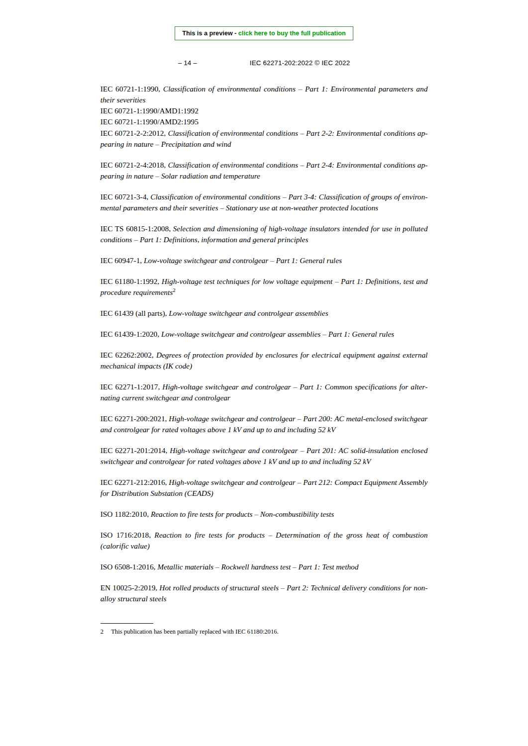This is a preview - click here to buy the full publication
– 14 –IEC 62271-202:2022 © IEC 2022
IEC 60721-1:1990, Classification of environmental conditions – Part 1: Environmental parameters and their severities
IEC 60721-1:1990/AMD1:1992
IEC 60721-1:1990/AMD2:1995
IEC 60721-2-2:2012, Classification of environmental conditions – Part 2-2: Environmental conditions appearing in nature – Precipitation and wind
IEC 60721-2-4:2018, Classification of environmental conditions – Part 2-4: Environmental conditions appearing in nature – Solar radiation and temperature
IEC 60721-3-4, Classification of environmental conditions – Part 3-4: Classification of groups of environmental parameters and their severities – Stationary use at non-weather protected locations
IEC TS 60815-1:2008, Selection and dimensioning of high-voltage insulators intended for use in polluted conditions – Part 1: Definitions, information and general principles
IEC 60947-1, Low-voltage switchgear and controlgear – Part 1: General rules
IEC 61180-1:1992, High-voltage test techniques for low voltage equipment – Part 1: Definitions, test and procedure requirements2
IEC 61439 (all parts), Low-voltage switchgear and controlgear assemblies
IEC 61439-1:2020, Low-voltage switchgear and controlgear assemblies – Part 1: General rules
IEC 62262:2002, Degrees of protection provided by enclosures for electrical equipment against external mechanical impacts (IK code)
IEC 62271-1:2017, High-voltage switchgear and controlgear – Part 1: Common specifications for alternating current switchgear and controlgear
IEC 62271-200:2021, High-voltage switchgear and controlgear – Part 200: AC metal-enclosed switchgear and controlgear for rated voltages above 1 kV and up to and including 52 kV
IEC 62271-201:2014, High-voltage switchgear and controlgear – Part 201: AC solid-insulation enclosed switchgear and controlgear for rated voltages above 1 kV and up to and including 52 kV
IEC 62271-212:2016, High-voltage switchgear and controlgear – Part 212: Compact Equipment Assembly for Distribution Substation (CEADS)
ISO 1182:2010, Reaction to fire tests for products – Non-combustibility tests
ISO 1716:2018, Reaction to fire tests for products – Determination of the gross heat of combustion (calorific value)
ISO 6508-1:2016, Metallic materials – Rockwell hardness test – Part 1: Test method
EN 10025-2:2019, Hot rolled products of structural steels – Part 2: Technical delivery conditions for non-alloy structural steels
2
This publication has been partially replaced with IEC 61180:2016.